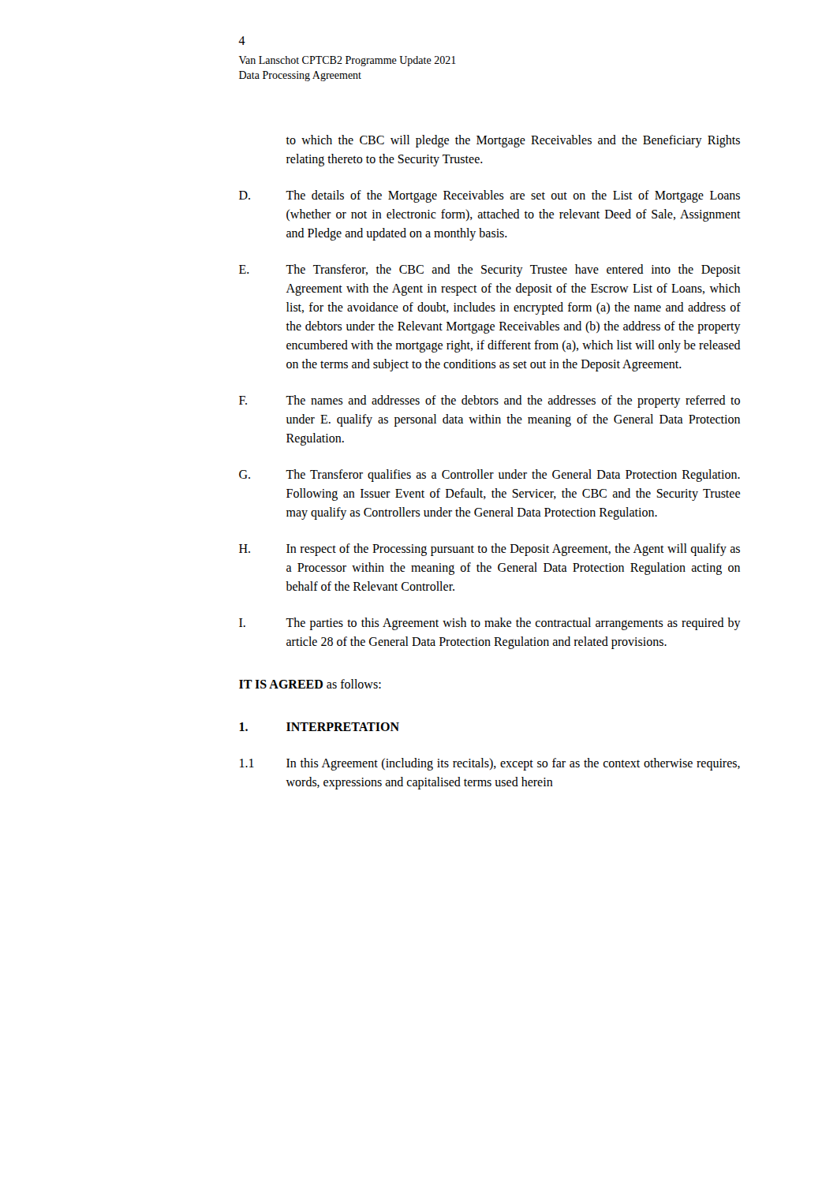4
Van Lanschot CPTCB2 Programme Update 2021
Data Processing Agreement
to which the CBC will pledge the Mortgage Receivables and the Beneficiary Rights relating thereto to the Security Trustee.
D.
The details of the Mortgage Receivables are set out on the List of Mortgage Loans (whether or not in electronic form), attached to the relevant Deed of Sale, Assignment and Pledge and updated on a monthly basis.
E.
The Transferor, the CBC and the Security Trustee have entered into the Deposit Agreement with the Agent in respect of the deposit of the Escrow List of Loans, which list, for the avoidance of doubt, includes in encrypted form (a) the name and address of the debtors under the Relevant Mortgage Receivables and (b) the address of the property encumbered with the mortgage right, if different from (a), which list will only be released on the terms and subject to the conditions as set out in the Deposit Agreement.
F.
The names and addresses of the debtors and the addresses of the property referred to under E. qualify as personal data within the meaning of the General Data Protection Regulation.
G.
The Transferor qualifies as a Controller under the General Data Protection Regulation. Following an Issuer Event of Default, the Servicer, the CBC and the Security Trustee may qualify as Controllers under the General Data Protection Regulation.
H.
In respect of the Processing pursuant to the Deposit Agreement, the Agent will qualify as a Processor within the meaning of the General Data Protection Regulation acting on behalf of the Relevant Controller.
I.
The parties to this Agreement wish to make the contractual arrangements as required by article 28 of the General Data Protection Regulation and related provisions.
IT IS AGREED as follows:
1.
INTERPRETATION
1.1
In this Agreement (including its recitals), except so far as the context otherwise requires, words, expressions and capitalised terms used herein